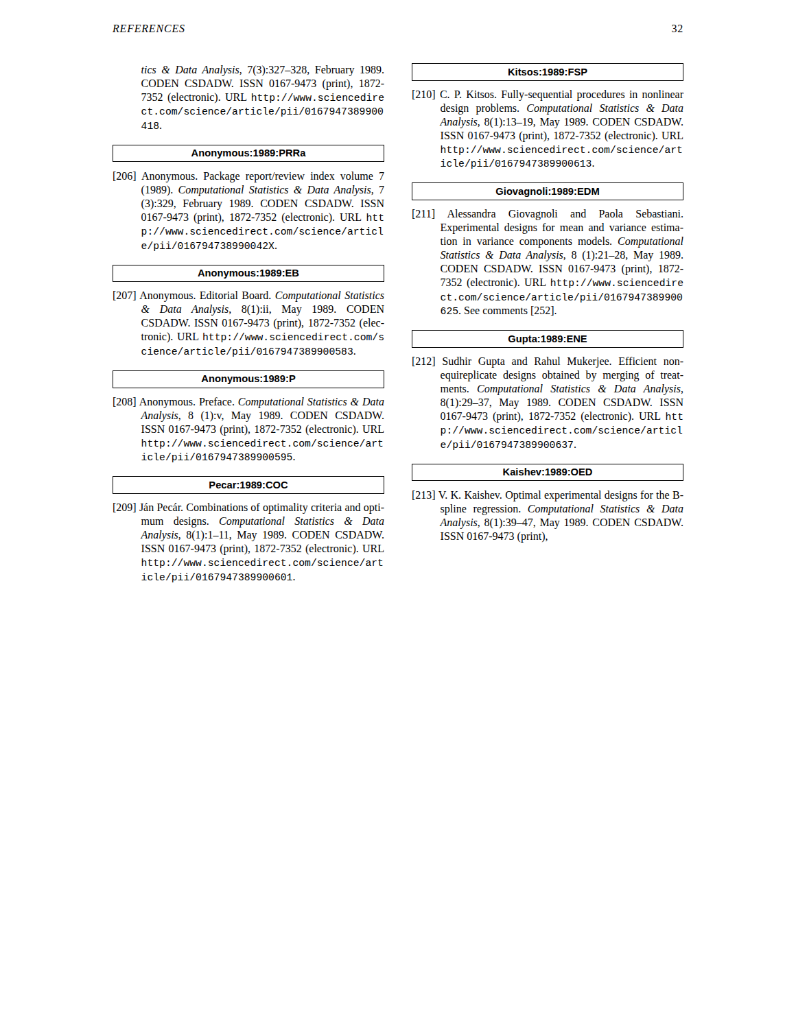REFERENCES 32
tics & Data Analysis, 7(3):327–328, February 1989. CODEN CSDADW. ISSN 0167-9473 (print), 1872-7352 (electronic). URL http://www.sciencedirect.com/science/article/pii/0167947389900418.
Anonymous:1989:PRRa
[206] Anonymous. Package report/review index volume 7 (1989). Computational Statistics & Data Analysis, 7 (3):329, February 1989. CODEN CSDADW. ISSN 0167-9473 (print), 1872-7352 (electronic). URL http://www.sciencedirect.com/science/article/pii/016794738990042X.
Anonymous:1989:EB
[207] Anonymous. Editorial Board. Computational Statistics & Data Analysis, 8(1):ii, May 1989. CODEN CSDADW. ISSN 0167-9473 (print), 1872-7352 (electronic). URL http://www.sciencedirect.com/science/article/pii/0167947389900583.
Anonymous:1989:P
[208] Anonymous. Preface. Computational Statistics & Data Analysis, 8 (1):v, May 1989. CODEN CSDADW. ISSN 0167-9473 (print), 1872-7352 (electronic). URL http://www.sciencedirect.com/science/article/pii/0167947389900595.
Pecar:1989:COC
[209] Ján Pecár. Combinations of optimality criteria and optimum designs. Computational Statistics & Data Analysis, 8(1):1–11, May 1989. CODEN CSDADW. ISSN 0167-9473 (print), 1872-7352 (electronic). URL http://www.sciencedirect.com/science/article/pii/0167947389900601.
Kitsos:1989:FSP
[210] C. P. Kitsos. Fully-sequential procedures in nonlinear design problems. Computational Statistics & Data Analysis, 8(1):13–19, May 1989. CODEN CSDADW. ISSN 0167-9473 (print), 1872-7352 (electronic). URL http://www.sciencedirect.com/science/article/pii/0167947389900613.
Giovagnoli:1989:EDM
[211] Alessandra Giovagnoli and Paola Sebastiani. Experimental designs for mean and variance estimation in variance components models. Computational Statistics & Data Analysis, 8 (1):21–28, May 1989. CODEN CSDADW. ISSN 0167-9473 (print), 1872-7352 (electronic). URL http://www.sciencedirect.com/science/article/pii/0167947389900625. See comments [252].
Gupta:1989:ENE
[212] Sudhir Gupta and Rahul Mukerjee. Efficient non-equireplicate designs obtained by merging of treatments. Computational Statistics & Data Analysis, 8(1):29–37, May 1989. CODEN CSDADW. ISSN 0167-9473 (print), 1872-7352 (electronic). URL http://www.sciencedirect.com/science/article/pii/0167947389900637.
Kaishev:1989:OED
[213] V. K. Kaishev. Optimal experimental designs for the B-spline regression. Computational Statistics & Data Analysis, 8(1):39–47, May 1989. CODEN CSDADW. ISSN 0167-9473 (print),